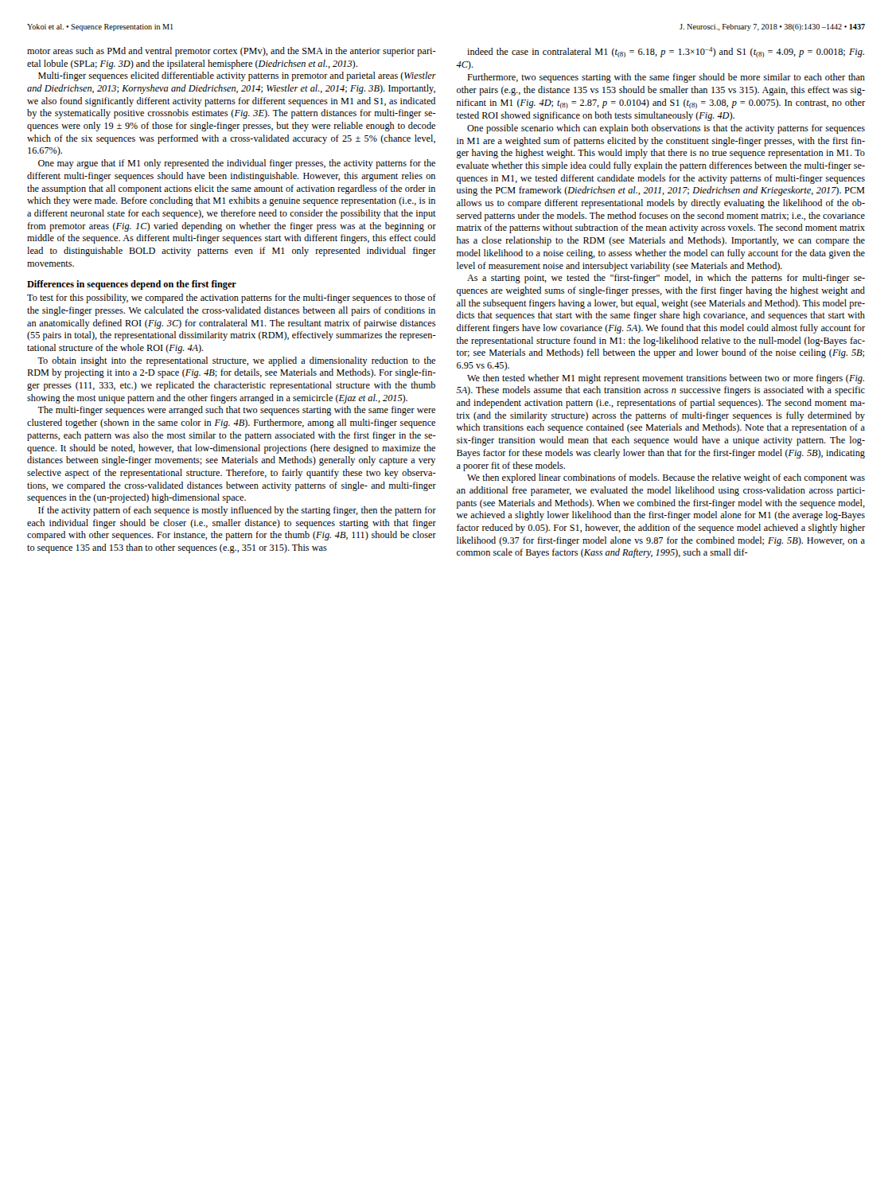Yokoi et al. • Sequence Representation in M1 J. Neurosci., February 7, 2018 • 38(6):1430 –1442 • 1437
motor areas such as PMd and ventral premotor cortex (PMv), and the SMA in the anterior superior parietal lobule (SPLa; Fig. 3D) and the ipsilateral hemisphere (Diedrichsen et al., 2013).
Multi-finger sequences elicited differentiable activity patterns in premotor and parietal areas (Wiestler and Diedrichsen, 2013; Kornysheva and Diedrichsen, 2014; Wiestler et al., 2014; Fig. 3B). Importantly, we also found significantly different activity patterns for different sequences in M1 and S1, as indicated by the systematically positive crossnobis estimates (Fig. 3E). The pattern distances for multi-finger sequences were only 19 ± 9% of those for single-finger presses, but they were reliable enough to decode which of the six sequences was performed with a cross-validated accuracy of 25 ± 5% (chance level, 16.67%).
One may argue that if M1 only represented the individual finger presses, the activity patterns for the different multi-finger sequences should have been indistinguishable. However, this argument relies on the assumption that all component actions elicit the same amount of activation regardless of the order in which they were made. Before concluding that M1 exhibits a genuine sequence representation (i.e., is in a different neuronal state for each sequence), we therefore need to consider the possibility that the input from premotor areas (Fig. 1C) varied depending on whether the finger press was at the beginning or middle of the sequence. As different multi-finger sequences start with different fingers, this effect could lead to distinguishable BOLD activity patterns even if M1 only represented individual finger movements.
Differences in sequences depend on the first finger
To test for this possibility, we compared the activation patterns for the multi-finger sequences to those of the single-finger presses. We calculated the cross-validated distances between all pairs of conditions in an anatomically defined ROI (Fig. 3C) for contralateral M1. The resultant matrix of pairwise distances (55 pairs in total), the representational dissimilarity matrix (RDM), effectively summarizes the representational structure of the whole ROI (Fig. 4A).
To obtain insight into the representational structure, we applied a dimensionality reduction to the RDM by projecting it into a 2-D space (Fig. 4B; for details, see Materials and Methods). For single-finger presses (111, 333, etc.) we replicated the characteristic representational structure with the thumb showing the most unique pattern and the other fingers arranged in a semicircle (Ejaz et al., 2015).
The multi-finger sequences were arranged such that two sequences starting with the same finger were clustered together (shown in the same color in Fig. 4B). Furthermore, among all multi-finger sequence patterns, each pattern was also the most similar to the pattern associated with the first finger in the sequence. It should be noted, however, that low-dimensional projections (here designed to maximize the distances between single-finger movements; see Materials and Methods) generally only capture a very selective aspect of the representational structure. Therefore, to fairly quantify these two key observations, we compared the cross-validated distances between activity patterns of single- and multi-finger sequences in the (un-projected) high-dimensional space.
If the activity pattern of each sequence is mostly influenced by the starting finger, then the pattern for each individual finger should be closer (i.e., smaller distance) to sequences starting with that finger compared with other sequences. For instance, the pattern for the thumb (Fig. 4B, 111) should be closer to sequence 135 and 153 than to other sequences (e.g., 351 or 315). This was
indeed the case in contralateral M1 (t(8) = 6.18, p = 1.3×10−4) and S1 (t(8) = 4.09, p = 0.0018; Fig. 4C).
Furthermore, two sequences starting with the same finger should be more similar to each other than other pairs (e.g., the distance 135 vs 153 should be smaller than 135 vs 315). Again, this effect was significant in M1 (Fig. 4D; t(8) = 2.87, p = 0.0104) and S1 (t(8) = 3.08, p = 0.0075). In contrast, no other tested ROI showed significance on both tests simultaneously (Fig. 4D).
One possible scenario which can explain both observations is that the activity patterns for sequences in M1 are a weighted sum of patterns elicited by the constituent single-finger presses, with the first finger having the highest weight. This would imply that there is no true sequence representation in M1. To evaluate whether this simple idea could fully explain the pattern differences between the multi-finger sequences in M1, we tested different candidate models for the activity patterns of multi-finger sequences using the PCM framework (Diedrichsen et al., 2011, 2017; Diedrichsen and Kriegeskorte, 2017). PCM allows us to compare different representational models by directly evaluating the likelihood of the observed patterns under the models. The method focuses on the second moment matrix; i.e., the covariance matrix of the patterns without subtraction of the mean activity across voxels. The second moment matrix has a close relationship to the RDM (see Materials and Methods). Importantly, we can compare the model likelihood to a noise ceiling, to assess whether the model can fully account for the data given the level of measurement noise and intersubject variability (see Materials and Method).
As a starting point, we tested the "first-finger" model, in which the patterns for multi-finger sequences are weighted sums of single-finger presses, with the first finger having the highest weight and all the subsequent fingers having a lower, but equal, weight (see Materials and Method). This model predicts that sequences that start with the same finger share high covariance, and sequences that start with different fingers have low covariance (Fig. 5A). We found that this model could almost fully account for the representational structure found in M1: the log-likelihood relative to the null-model (log-Bayes factor; see Materials and Methods) fell between the upper and lower bound of the noise ceiling (Fig. 5B; 6.95 vs 6.45).
We then tested whether M1 might represent movement transitions between two or more fingers (Fig. 5A). These models assume that each transition across n successive fingers is associated with a specific and independent activation pattern (i.e., representations of partial sequences). The second moment matrix (and the similarity structure) across the patterns of multi-finger sequences is fully determined by which transitions each sequence contained (see Materials and Methods). Note that a representation of a six-finger transition would mean that each sequence would have a unique activity pattern. The log-Bayes factor for these models was clearly lower than that for the first-finger model (Fig. 5B), indicating a poorer fit of these models.
We then explored linear combinations of models. Because the relative weight of each component was an additional free parameter, we evaluated the model likelihood using cross-validation across participants (see Materials and Methods). When we combined the first-finger model with the sequence model, we achieved a slightly lower likelihood than the first-finger model alone for M1 (the average log-Bayes factor reduced by 0.05). For S1, however, the addition of the sequence model achieved a slightly higher likelihood (9.37 for first-finger model alone vs 9.87 for the combined model; Fig. 5B). However, on a common scale of Bayes factors (Kass and Raftery, 1995), such a small dif-